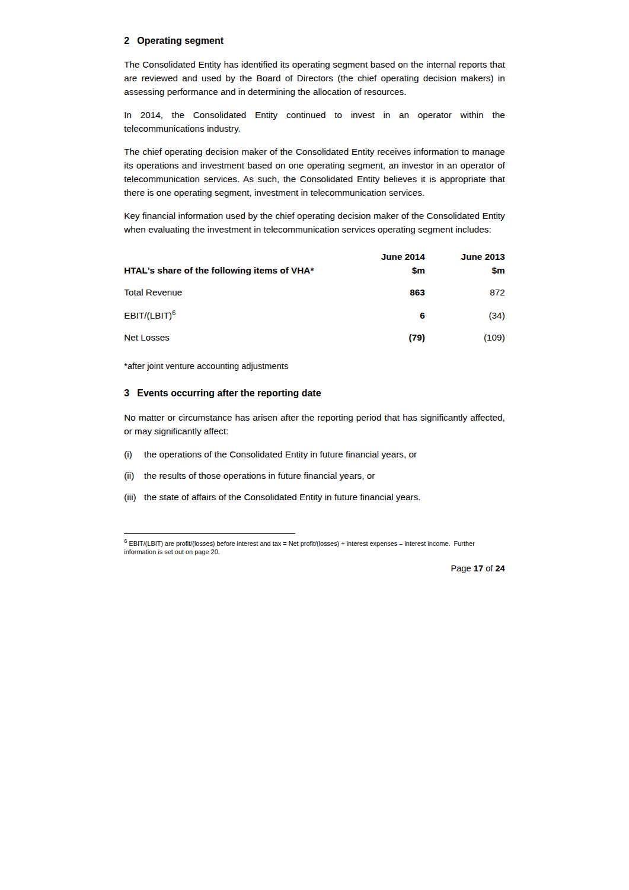2 Operating segment
The Consolidated Entity has identified its operating segment based on the internal reports that are reviewed and used by the Board of Directors (the chief operating decision makers) in assessing performance and in determining the allocation of resources.
In 2014, the Consolidated Entity continued to invest in an operator within the telecommunications industry.
The chief operating decision maker of the Consolidated Entity receives information to manage its operations and investment based on one operating segment, an investor in an operator of telecommunication services. As such, the Consolidated Entity believes it is appropriate that there is one operating segment, investment in telecommunication services.
Key financial information used by the chief operating decision maker of the Consolidated Entity when evaluating the investment in telecommunication services operating segment includes:
| HTAL's share of the following items of VHA* | June 2014 $m | June 2013 $m |
| --- | --- | --- |
| Total Revenue | 863 | 872 |
| EBIT/(LBIT) 6 | 6 | (34) |
| Net Losses | (79) | (109) |
*after joint venture accounting adjustments
3 Events occurring after the reporting date
No matter or circumstance has arisen after the reporting period that has significantly affected, or may significantly affect:
(i) the operations of the Consolidated Entity in future financial years, or
(ii) the results of those operations in future financial years, or
(iii) the state of affairs of the Consolidated Entity in future financial years.
6 EBIT/(LBIT) are profit/(losses) before interest and tax = Net profit/(losses) + interest expenses – interest income. Further information is set out on page 20.
Page 17 of 24